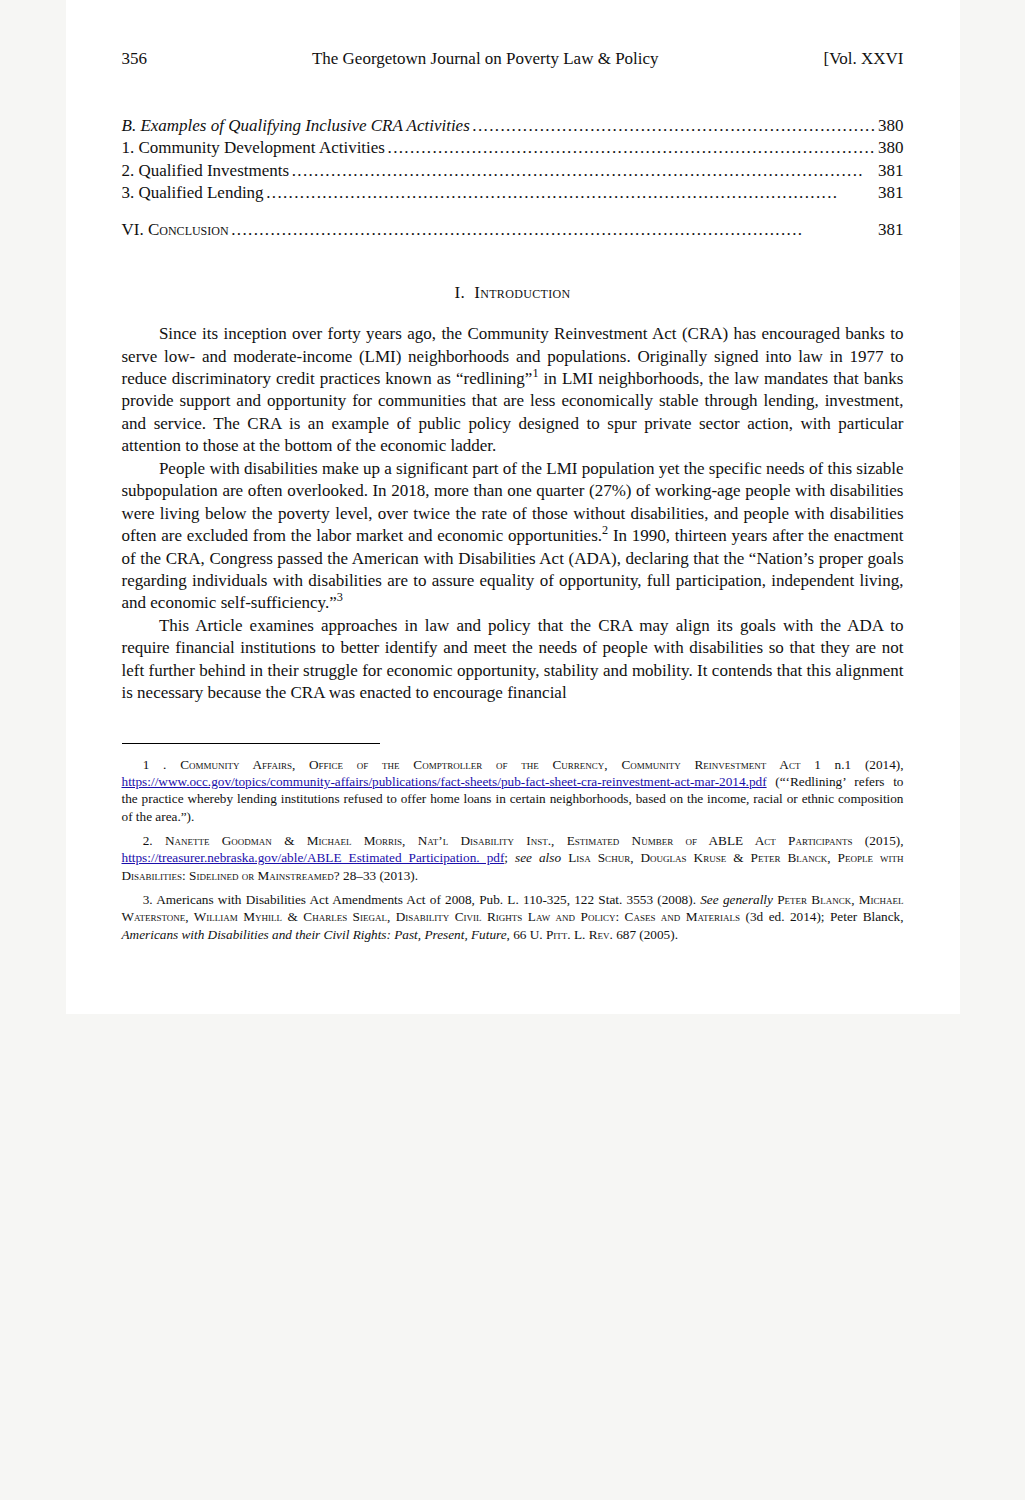356 The Georgetown Journal on Poverty Law & Policy [Vol. XXVI
B. Examples of Qualifying Inclusive CRA Activities ...................................................................................................... 380
1. Community Development Activities ...................................................................................................... 380
2. Qualified Investments ...................................................................................................... 381
3. Qualified Lending ...................................................................................................... 381
VI. Conclusion ...................................................................................................... 381
I. Introduction
Since its inception over forty years ago, the Community Reinvestment Act (CRA) has encouraged banks to serve low- and moderate-income (LMI) neighborhoods and populations. Originally signed into law in 1977 to reduce discriminatory credit practices known as “redlining”1 in LMI neighborhoods, the law mandates that banks provide support and opportunity for communities that are less economically stable through lending, investment, and service. The CRA is an example of public policy designed to spur private sector action, with particular attention to those at the bottom of the economic ladder.
People with disabilities make up a significant part of the LMI population yet the specific needs of this sizable subpopulation are often overlooked. In 2018, more than one quarter (27%) of working-age people with disabilities were living below the poverty level, over twice the rate of those without disabilities, and people with disabilities often are excluded from the labor market and economic opportunities.2 In 1990, thirteen years after the enactment of the CRA, Congress passed the American with Disabilities Act (ADA), declaring that the “Nation’s proper goals regarding individuals with disabilities are to assure equality of opportunity, full participation, independent living, and economic self-sufficiency.”3
This Article examines approaches in law and policy that the CRA may align its goals with the ADA to require financial institutions to better identify and meet the needs of people with disabilities so that they are not left further behind in their struggle for economic opportunity, stability and mobility. It contends that this alignment is necessary because the CRA was enacted to encourage financial
1 . Community Affairs, Office of the Comptroller of the Currency, Community Reinvestment Act 1 n.1 (2014), https://www.occ.gov/topics/community-affairs/publications/fact-sheets/pub-fact-sheet-cra-reinvestment-act-mar-2014.pdf (“‘Redlining’ refers to the practice whereby lending institutions refused to offer home loans in certain neighborhoods, based on the income, racial or ethnic composition of the area.”).
2. Nanette Goodman & Michael Morris, Nat’l Disability Inst., Estimated Number of ABLE Act Participants (2015), https://treasurer.nebraska.gov/able/ABLE Estimated Participation. pdf; see also Lisa Schur, Douglas Kruse & Peter Blanck, People with Disabilities: Sidelined or Mainstreamed? 28–33 (2013).
3. Americans with Disabilities Act Amendments Act of 2008, Pub. L. 110-325, 122 Stat. 3553 (2008). See generally Peter Blanck, Michael Waterstone, William Myhill & Charles Siegal, Disability Civil Rights Law and Policy: Cases and Materials (3d ed. 2014); Peter Blanck, Americans with Disabilities and their Civil Rights: Past, Present, Future, 66 U. Pitt. L. Rev. 687 (2005).